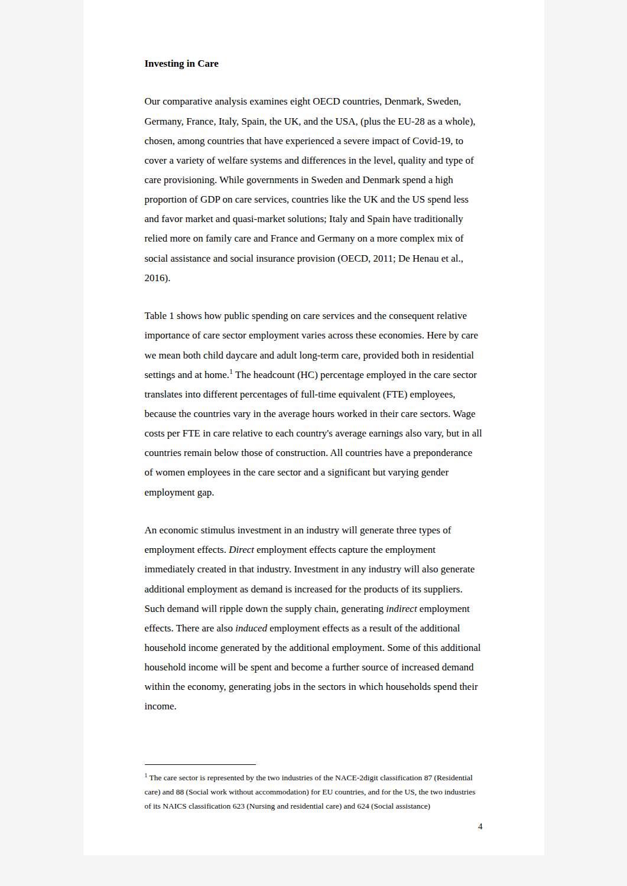Investing in Care
Our comparative analysis examines eight OECD countries, Denmark, Sweden, Germany, France, Italy, Spain, the UK, and the USA, (plus the EU-28 as a whole), chosen, among countries that have experienced a severe impact of Covid-19, to cover a variety of welfare systems and differences in the level, quality and type of care provisioning. While governments in Sweden and Denmark spend a high proportion of GDP on care services, countries like the UK and the US spend less and favor market and quasi-market solutions; Italy and Spain have traditionally relied more on family care and France and Germany on a more complex mix of social assistance and social insurance provision (OECD, 2011; De Henau et al., 2016).
Table 1 shows how public spending on care services and the consequent relative importance of care sector employment varies across these economies. Here by care we mean both child daycare and adult long-term care, provided both in residential settings and at home.1 The headcount (HC) percentage employed in the care sector translates into different percentages of full-time equivalent (FTE) employees, because the countries vary in the average hours worked in their care sectors. Wage costs per FTE in care relative to each country's average earnings also vary, but in all countries remain below those of construction. All countries have a preponderance of women employees in the care sector and a significant but varying gender employment gap.
An economic stimulus investment in an industry will generate three types of employment effects. Direct employment effects capture the employment immediately created in that industry. Investment in any industry will also generate additional employment as demand is increased for the products of its suppliers. Such demand will ripple down the supply chain, generating indirect employment effects. There are also induced employment effects as a result of the additional household income generated by the additional employment. Some of this additional household income will be spent and become a further source of increased demand within the economy, generating jobs in the sectors in which households spend their income.
1 The care sector is represented by the two industries of the NACE-2digit classification 87 (Residential care) and 88 (Social work without accommodation) for EU countries, and for the US, the two industries of its NAICS classification 623 (Nursing and residential care) and 624 (Social assistance)
4